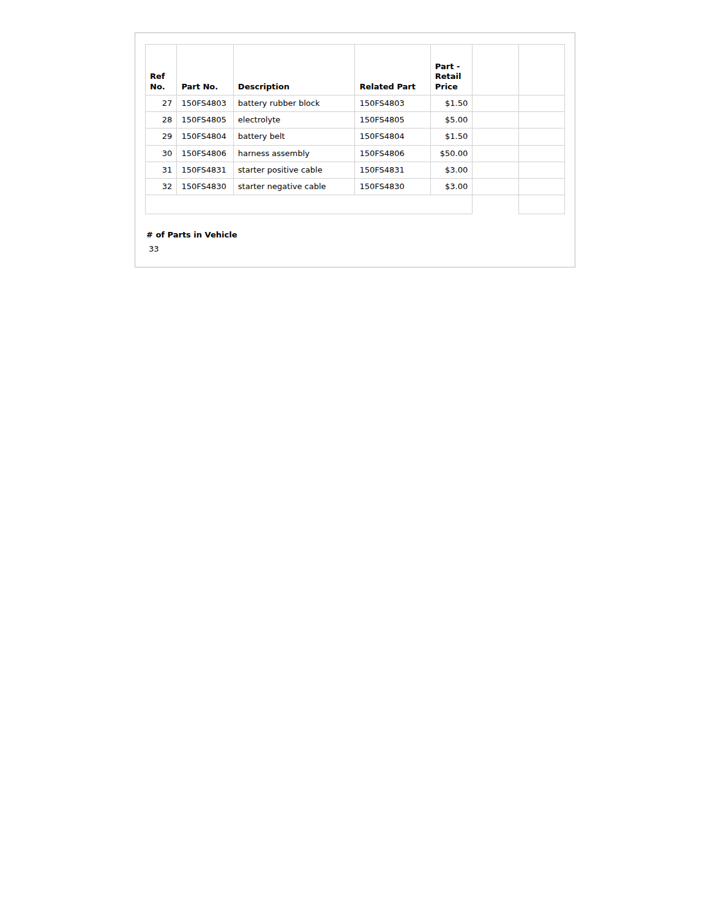| Ref No. | Part No. | Description | Related Part | Part - Retail Price | | |
| --- | --- | --- | --- | --- | --- | --- |
| 27 | 150FS4803 | battery rubber block | 150FS4803 | $1.50 | | |
| 28 | 150FS4805 | electrolyte | 150FS4805 | $5.00 | | |
| 29 | 150FS4804 | battery belt | 150FS4804 | $1.50 | | |
| 30 | 150FS4806 | harness assembly | 150FS4806 | $50.00 | | |
| 31 | 150FS4831 | starter positive cable | 150FS4831 | $3.00 | | |
| 32 | 150FS4830 | starter negative cable | 150FS4830 | $3.00 | | |
# of Parts in Vehicle
33